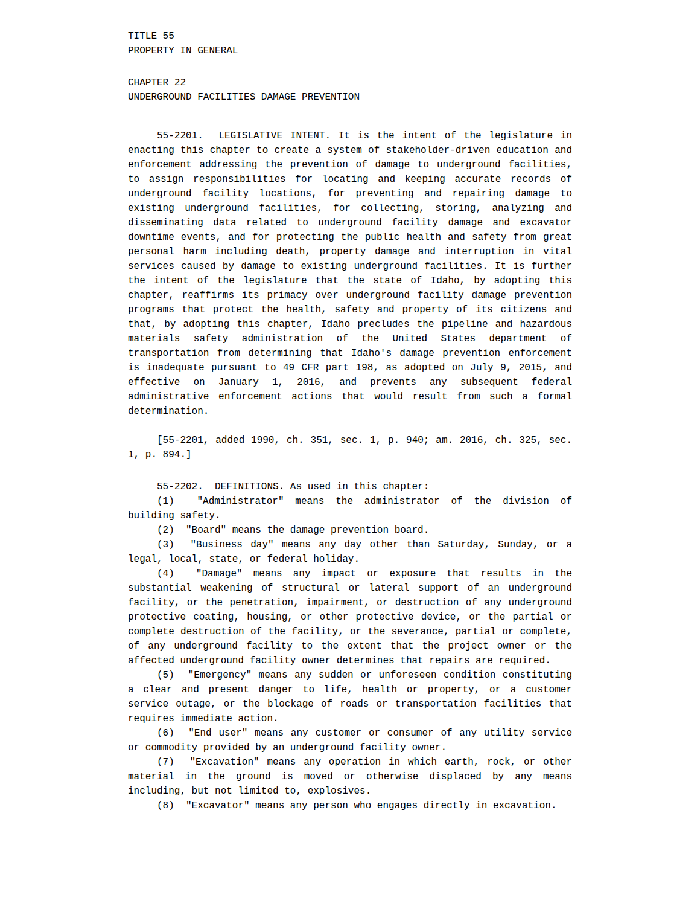TITLE 55
PROPERTY IN GENERAL
CHAPTER 22
UNDERGROUND FACILITIES DAMAGE PREVENTION
55-2201. LEGISLATIVE INTENT. It is the intent of the legislature in enacting this chapter to create a system of stakeholder-driven education and enforcement addressing the prevention of damage to underground facilities, to assign responsibilities for locating and keeping accurate records of underground facility locations, for preventing and repairing damage to existing underground facilities, for collecting, storing, analyzing and disseminating data related to underground facility damage and excavator downtime events, and for protecting the public health and safety from great personal harm including death, property damage and interruption in vital services caused by damage to existing underground facilities. It is further the intent of the legislature that the state of Idaho, by adopting this chapter, reaffirms its primacy over underground facility damage prevention programs that protect the health, safety and property of its citizens and that, by adopting this chapter, Idaho precludes the pipeline and hazardous materials safety administration of the United States department of transportation from determining that Idaho's damage prevention enforcement is inadequate pursuant to 49 CFR part 198, as adopted on July 9, 2015, and effective on January 1, 2016, and prevents any subsequent federal administrative enforcement actions that would result from such a formal determination.
[55-2201, added 1990, ch. 351, sec. 1, p. 940; am. 2016, ch. 325, sec. 1, p. 894.]
55-2202. DEFINITIONS. As used in this chapter:
(1) "Administrator" means the administrator of the division of building safety.
(2) "Board" means the damage prevention board.
(3) "Business day" means any day other than Saturday, Sunday, or a legal, local, state, or federal holiday.
(4) "Damage" means any impact or exposure that results in the substantial weakening of structural or lateral support of an underground facility, or the penetration, impairment, or destruction of any underground protective coating, housing, or other protective device, or the partial or complete destruction of the facility, or the severance, partial or complete, of any underground facility to the extent that the project owner or the affected underground facility owner determines that repairs are required.
(5) "Emergency" means any sudden or unforeseen condition constituting a clear and present danger to life, health or property, or a customer service outage, or the blockage of roads or transportation facilities that requires immediate action.
(6) "End user" means any customer or consumer of any utility service or commodity provided by an underground facility owner.
(7) "Excavation" means any operation in which earth, rock, or other material in the ground is moved or otherwise displaced by any means including, but not limited to, explosives.
(8) "Excavator" means any person who engages directly in excavation.